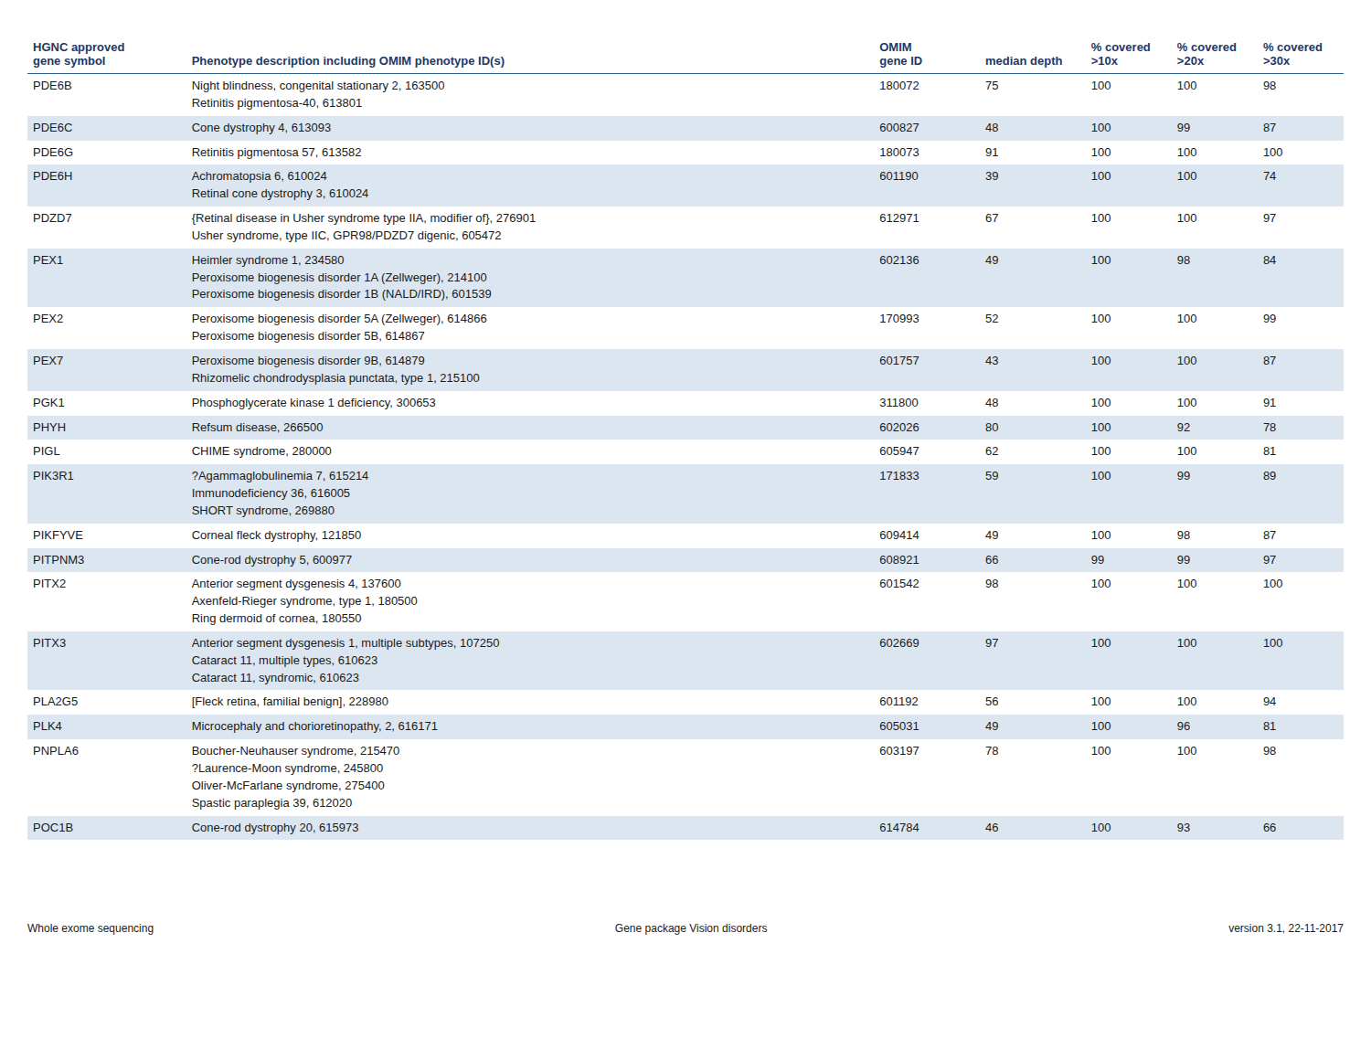| HGNC approved gene symbol | Phenotype description including OMIM phenotype ID(s) | OMIM gene ID | median depth | % covered >10x | % covered >20x | % covered >30x |
| --- | --- | --- | --- | --- | --- | --- |
| PDE6B | Night blindness, congenital stationary 2, 163500 Retinitis pigmentosa-40, 613801 | 180072 | 75 | 100 | 100 | 98 |
| PDE6C | Cone dystrophy 4, 613093 | 600827 | 48 | 100 | 99 | 87 |
| PDE6G | Retinitis pigmentosa 57, 613582 | 180073 | 91 | 100 | 100 | 100 |
| PDE6H | Achromatopsia 6, 610024 Retinal cone dystrophy 3, 610024 | 601190 | 39 | 100 | 100 | 74 |
| PDZD7 | {Retinal disease in Usher syndrome type IIA, modifier of}, 276901 Usher syndrome, type IIC, GPR98/PDZD7 digenic, 605472 | 612971 | 67 | 100 | 100 | 97 |
| PEX1 | Heimler syndrome 1, 234580 Peroxisome biogenesis disorder 1A (Zellweger), 214100 Peroxisome biogenesis disorder 1B (NALD/IRD), 601539 | 602136 | 49 | 100 | 98 | 84 |
| PEX2 | Peroxisome biogenesis disorder 5A (Zellweger), 614866 Peroxisome biogenesis disorder 5B, 614867 | 170993 | 52 | 100 | 100 | 99 |
| PEX7 | Peroxisome biogenesis disorder 9B, 614879 Rhizomelic chondrodysplasia punctata, type 1, 215100 | 601757 | 43 | 100 | 100 | 87 |
| PGK1 | Phosphoglycerate kinase 1 deficiency, 300653 | 311800 | 48 | 100 | 100 | 91 |
| PHYH | Refsum disease, 266500 | 602026 | 80 | 100 | 92 | 78 |
| PIGL | CHIME syndrome, 280000 | 605947 | 62 | 100 | 100 | 81 |
| PIK3R1 | ?Agammaglobulinemia 7, 615214 Immunodeficiency 36, 616005 SHORT syndrome, 269880 | 171833 | 59 | 100 | 99 | 89 |
| PIKFYVE | Corneal fleck dystrophy, 121850 | 609414 | 49 | 100 | 98 | 87 |
| PITPNM3 | Cone-rod dystrophy 5, 600977 | 608921 | 66 | 99 | 99 | 97 |
| PITX2 | Anterior segment dysgenesis 4, 137600 Axenfeld-Rieger syndrome, type 1, 180500 Ring dermoid of cornea, 180550 | 601542 | 98 | 100 | 100 | 100 |
| PITX3 | Anterior segment dysgenesis 1, multiple subtypes, 107250 Cataract 11, multiple types, 610623 Cataract 11, syndromic, 610623 | 602669 | 97 | 100 | 100 | 100 |
| PLA2G5 | [Fleck retina, familial benign], 228980 | 601192 | 56 | 100 | 100 | 94 |
| PLK4 | Microcephaly and chorioretinopathy, 2, 616171 | 605031 | 49 | 100 | 96 | 81 |
| PNPLA6 | Boucher-Neuhauser syndrome, 215470 ?Laurence-Moon syndrome, 245800 Oliver-McFarlane syndrome, 275400 Spastic paraplegia 39, 612020 | 603197 | 78 | 100 | 100 | 98 |
| POC1B | Cone-rod dystrophy 20, 615973 | 614784 | 46 | 100 | 93 | 66 |
Whole exome sequencing
Gene package Vision disorders
version 3.1, 22-11-2017